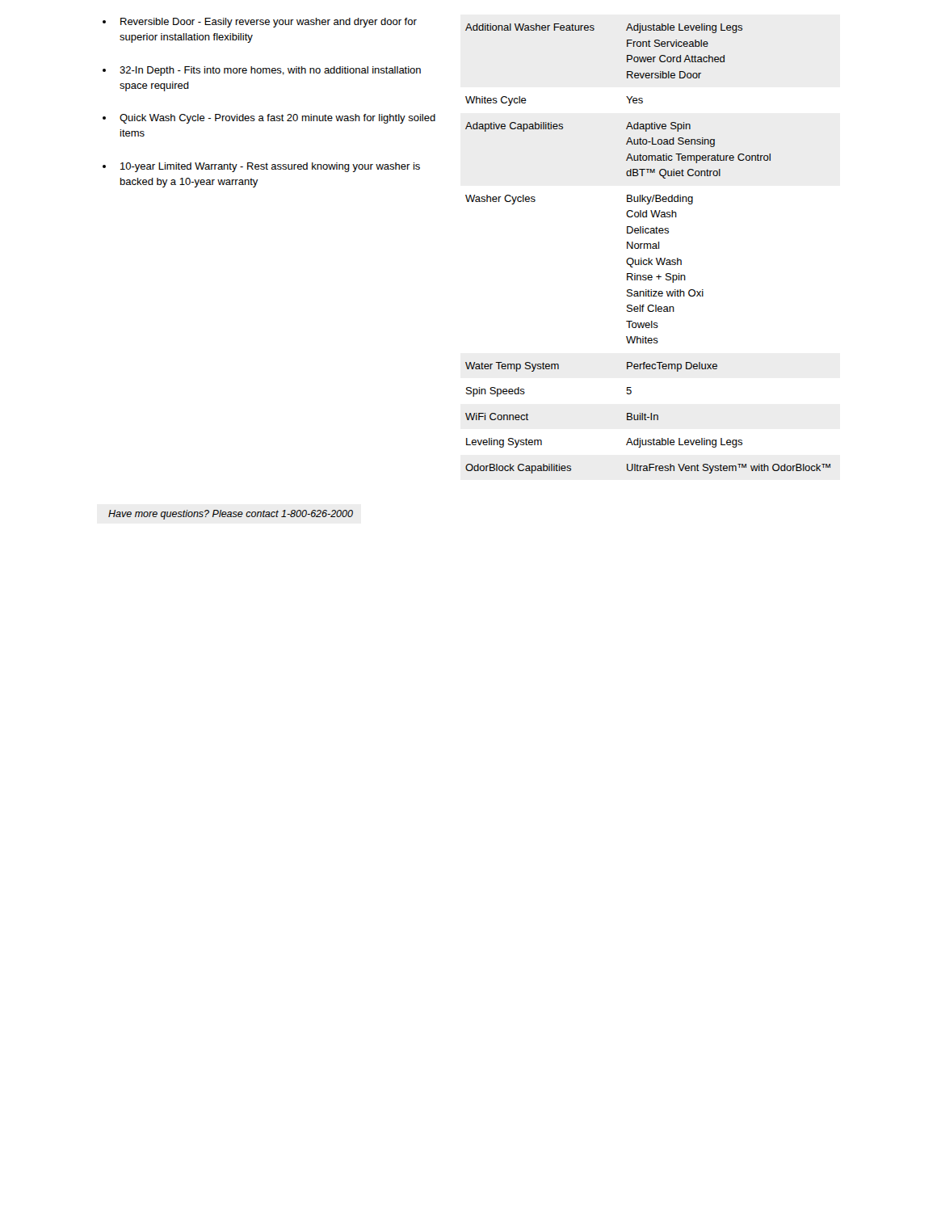Reversible Door - Easily reverse your washer and dryer door for superior installation flexibility
32-In Depth - Fits into more homes, with no additional installation space required
Quick Wash Cycle - Provides a fast 20 minute wash for lightly soiled items
10-year Limited Warranty - Rest assured knowing your washer is backed by a 10-year warranty
| Additional Washer Features | Adjustable Leveling Legs Front Serviceable Power Cord Attached Reversible Door |
| Whites Cycle | Yes |
| Adaptive Capabilities | Adaptive Spin Auto-Load Sensing Automatic Temperature Control dBT™ Quiet Control |
| Washer Cycles | Bulky/Bedding Cold Wash Delicates Normal Quick Wash Rinse + Spin Sanitize with Oxi Self Clean Towels Whites |
| Water Temp System | PerfecTemp Deluxe |
| Spin Speeds | 5 |
| WiFi Connect | Built-In |
| Leveling System | Adjustable Leveling Legs |
| OdorBlock Capabilities | UltraFresh Vent System™ with OdorBlock™ |
Have more questions? Please contact 1-800-626-2000